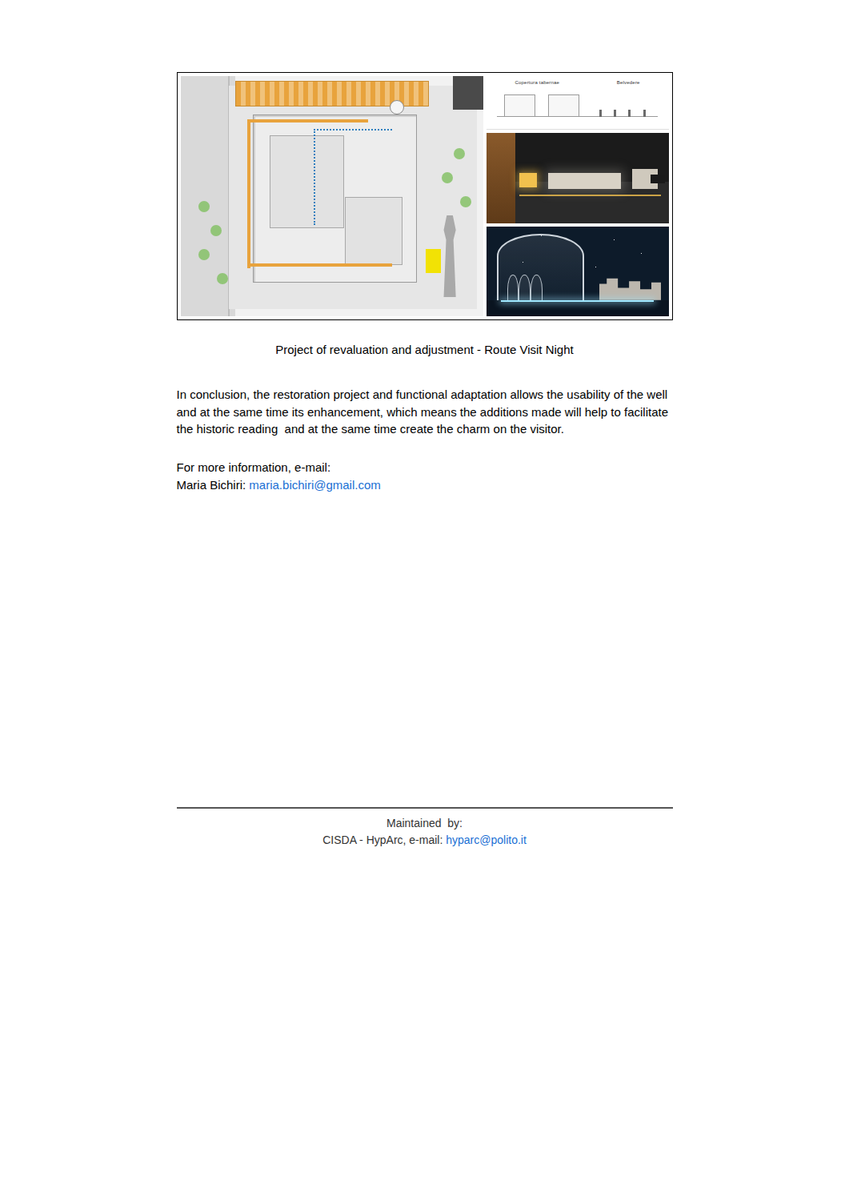Copertura tabernae Belvedere
Project of revaluation and adjustment - Route Visit Night
In conclusion, the restoration project and functional adaptation allows the usability of the well and at the same time its enhancement, which means the additions made will help to facilitate the historic reading and at the same time create the charm on the visitor.
For more information, e-mail:
Maria Bichiri: maria.bichiri@gmail.com
Maintained by:
CISDA - HypArc, e-mail: hyparc@polito.it